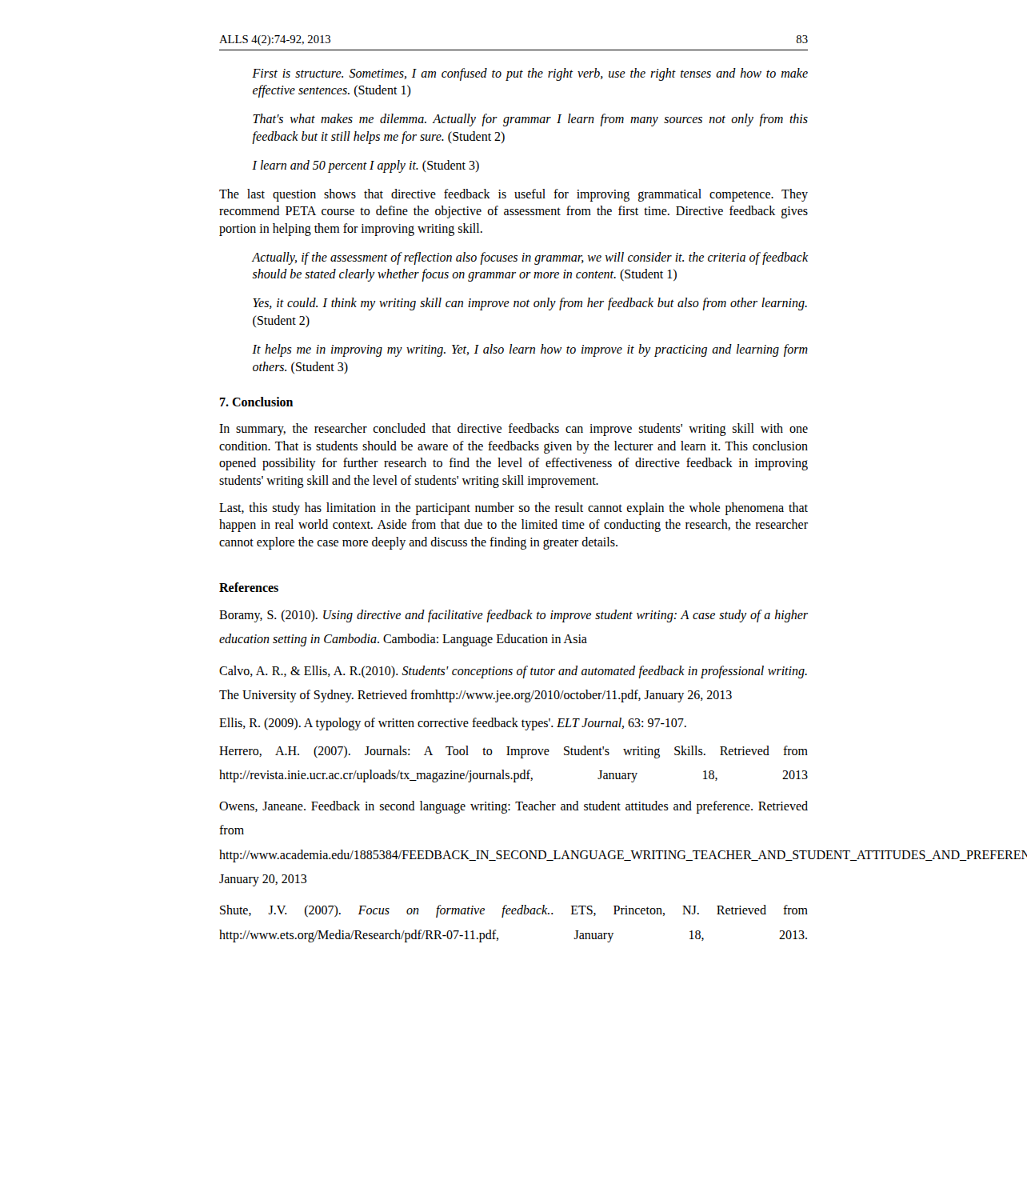ALLS 4(2):74-92, 2013 83
First is structure. Sometimes, I am confused to put the right verb, use the right tenses and how to make effective sentences. (Student 1)
That's what makes me dilemma. Actually for grammar I learn from many sources not only from this feedback but it still helps me for sure. (Student 2)
I learn and 50 percent I apply it. (Student 3)
The last question shows that directive feedback is useful for improving grammatical competence. They recommend PETA course to define the objective of assessment from the first time. Directive feedback gives portion in helping them for improving writing skill.
Actually, if the assessment of reflection also focuses in grammar, we will consider it. the criteria of feedback should be stated clearly whether focus on grammar or more in content. (Student 1)
Yes, it could. I think my writing skill can improve not only from her feedback but also from other learning. (Student 2)
It helps me in improving my writing. Yet, I also learn how to improve it by practicing and learning form others. (Student 3)
7. Conclusion
In summary, the researcher concluded that directive feedbacks can improve students' writing skill with one condition. That is students should be aware of the feedbacks given by the lecturer and learn it. This conclusion opened possibility for further research to find the level of effectiveness of directive feedback in improving students' writing skill and the level of students' writing skill improvement.
Last, this study has limitation in the participant number so the result cannot explain the whole phenomena that happen in real world context. Aside from that due to the limited time of conducting the research, the researcher cannot explore the case more deeply and discuss the finding in greater details.
References
Boramy, S. (2010). Using directive and facilitative feedback to improve student writing: A case study of a higher education setting in Cambodia. Cambodia: Language Education in Asia
Calvo, A. R., & Ellis, A. R.(2010). Students' conceptions of tutor and automated feedback in professional writing. The University of Sydney. Retrieved fromhttp://www.jee.org/2010/october/11.pdf, January 26, 2013
Ellis, R. (2009). A typology of written corrective feedback types'. ELT Journal, 63: 97-107.
Herrero, A.H. (2007). Journals: A Tool to Improve Student's writing Skills. Retrieved from http://revista.inie.ucr.ac.cr/uploads/tx_magazine/journals.pdf, January 18, 2013
Owens, Janeane. Feedback in second language writing: Teacher and student attitudes and preference. Retrieved from http://www.academia.edu/1885384/FEEDBACK_IN_SECOND_LANGUAGE_WRITING_TEACHER_AND_STUDENT_ATTITUDES_AND_PREFERENCES, January 20, 2013
Shute, J.V. (2007). Focus on formative feedback.. ETS, Princeton, NJ. Retrieved from http://www.ets.org/Media/Research/pdf/RR-07-11.pdf, January 18, 2013.